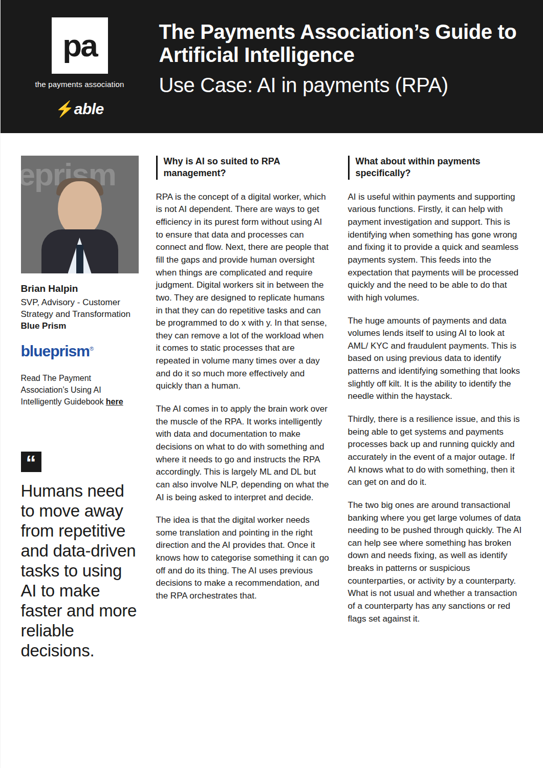pa
the payments association
⚡able
The Payments Association’s Guide to Artificial Intelligence
Use Case: AI in payments (RPA)
eprism
Brian Halpin
SVP, Advisory - Customer Strategy and Transformation
Blue Prism
blueprism®
Read The Payment Association’s Using AI Intelligently Guidebook here
“
Humans need to move away from repetitive and data-driven tasks to using AI to make faster and more reliable decisions.
Why is AI so suited to RPA management?
RPA is the concept of a digital worker, which is not AI dependent. There are ways to get efficiency in its purest form without using AI to ensure that data and processes can connect and flow. Next, there are people that fill the gaps and provide human oversight when things are complicated and require judgment. Digital workers sit in between the two. They are designed to replicate humans in that they can do repetitive tasks and can be programmed to do x with y. In that sense, they can remove a lot of the workload when it comes to static processes that are repeated in volume many times over a day and do it so much more effectively and quickly than a human.
The AI comes in to apply the brain work over the muscle of the RPA. It works intelligently with data and documentation to make decisions on what to do with something and where it needs to go and instructs the RPA accordingly. This is largely ML and DL but can also involve NLP, depending on what the AI is being asked to interpret and decide.
The idea is that the digital worker needs some translation and pointing in the right direction and the AI provides that. Once it knows how to categorise something it can go off and do its thing. The AI uses previous decisions to make a recommendation, and the RPA orchestrates that.
What about within payments specifically?
AI is useful within payments and supporting various functions. Firstly, it can help with payment investigation and support. This is identifying when something has gone wrong and fixing it to provide a quick and seamless payments system. This feeds into the expectation that payments will be processed quickly and the need to be able to do that with high volumes.
The huge amounts of payments and data volumes lends itself to using AI to look at AML/ KYC and fraudulent payments. This is based on using previous data to identify patterns and identifying something that looks slightly off kilt. It is the ability to identify the needle within the haystack.
Thirdly, there is a resilience issue, and this is being able to get systems and payments processes back up and running quickly and accurately in the event of a major outage. If AI knows what to do with something, then it can get on and do it.
The two big ones are around transactional banking where you get large volumes of data needing to be pushed through quickly. The AI can help see where something has broken down and needs fixing, as well as identify breaks in patterns or suspicious counterparties, or activity by a counterparty. What is not usual and whether a transaction of a counterparty has any sanctions or red flags set against it.